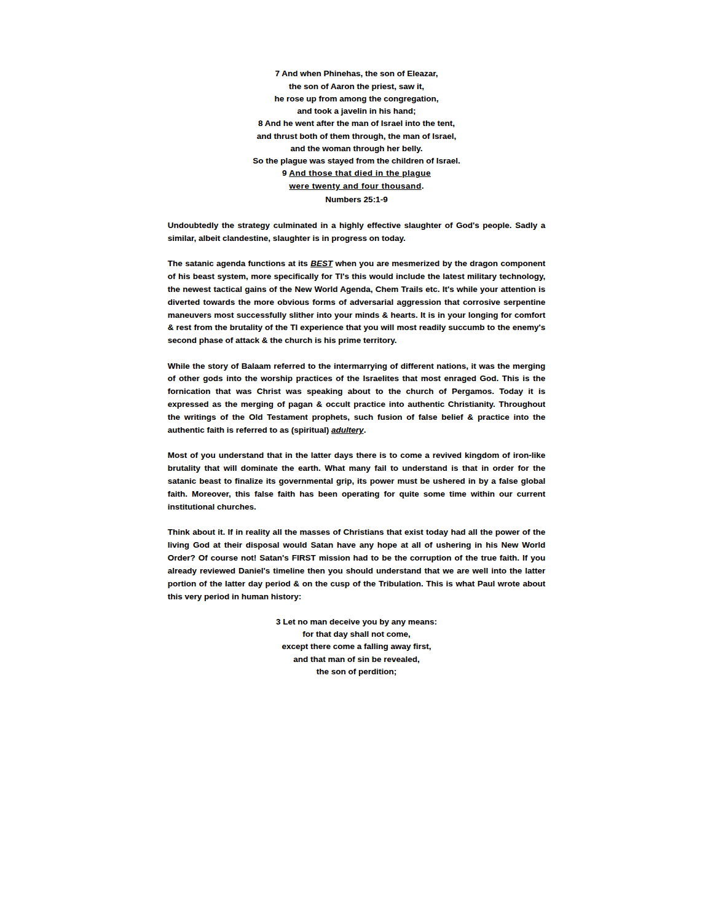7 And when Phinehas, the son of Eleazar,
the son of Aaron the priest, saw it,
he rose up from among the congregation,
and took a javelin in his hand;
8 And he went after the man of Israel into the tent,
and thrust both of them through, the man of Israel,
and the woman through her belly.
So the plague was stayed from the children of Israel.
9 And those that died in the plague
were twenty and four thousand.
Numbers 25:1-9
Undoubtedly the strategy culminated in a highly effective slaughter of God's people. Sadly a similar, albeit clandestine, slaughter is in progress on today.
The satanic agenda functions at its BEST when you are mesmerized by the dragon component of his beast system, more specifically for TI's this would include the latest military technology, the newest tactical gains of the New World Agenda, Chem Trails etc. It's while your attention is diverted towards the more obvious forms of adversarial aggression that corrosive serpentine maneuvers most successfully slither into your minds & hearts. It is in your longing for comfort & rest from the brutality of the TI experience that you will most readily succumb to the enemy's second phase of attack & the church is his prime territory.
While the story of Balaam referred to the intermarrying of different nations, it was the merging of other gods into the worship practices of the Israelites that most enraged God. This is the fornication that was Christ was speaking about to the church of Pergamos. Today it is expressed as the merging of pagan & occult practice into authentic Christianity. Throughout the writings of the Old Testament prophets, such fusion of false belief & practice into the authentic faith is referred to as (spiritual) adultery.
Most of you understand that in the latter days there is to come a revived kingdom of iron-like brutality that will dominate the earth. What many fail to understand is that in order for the satanic beast to finalize its governmental grip, its power must be ushered in by a false global faith. Moreover, this false faith has been operating for quite some time within our current institutional churches.
Think about it. If in reality all the masses of Christians that exist today had all the power of the living God at their disposal would Satan have any hope at all of ushering in his New World Order? Of course not! Satan's FIRST mission had to be the corruption of the true faith. If you already reviewed Daniel's timeline then you should understand that we are well into the latter portion of the latter day period & on the cusp of the Tribulation. This is what Paul wrote about this very period in human history:
3 Let no man deceive you by any means:
for that day shall not come,
except there come a falling away first,
and that man of sin be revealed,
the son of perdition;